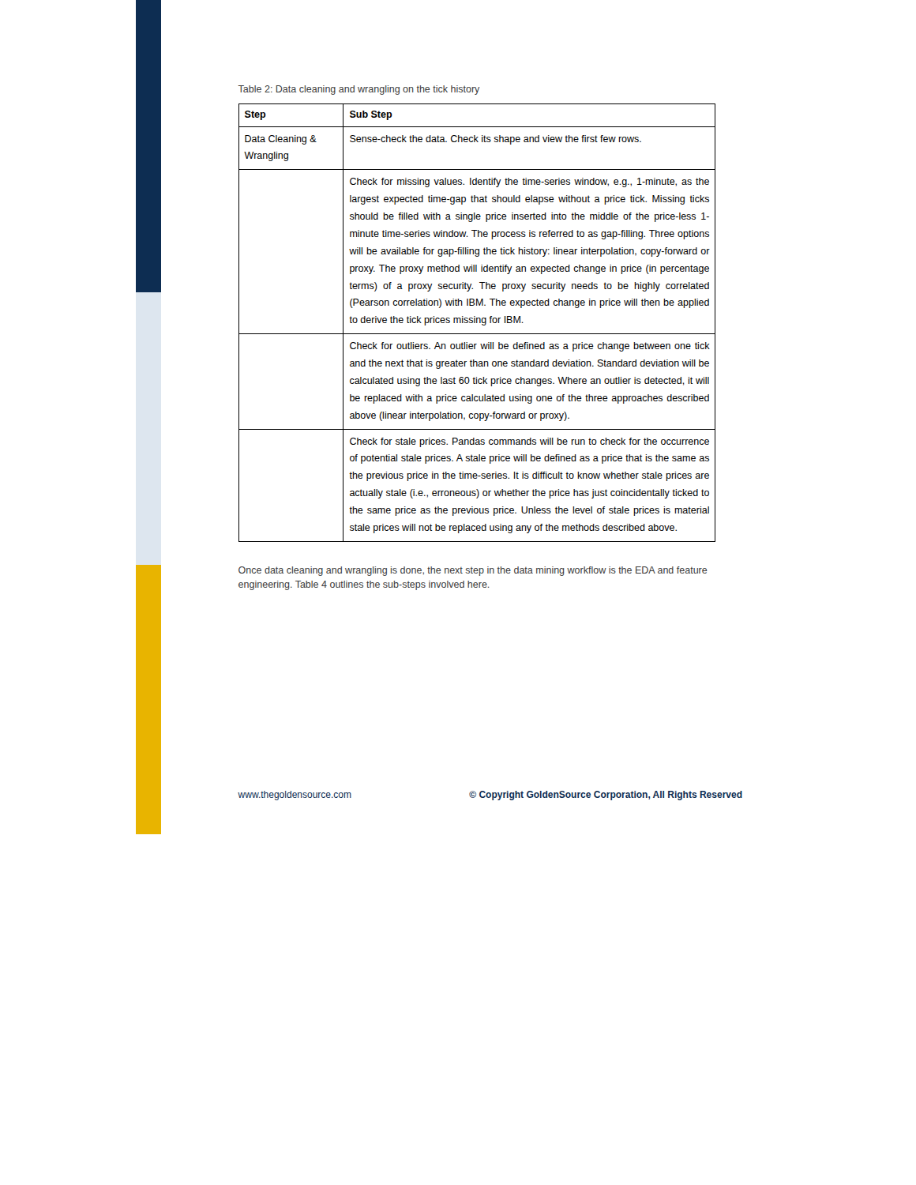Table 2: Data cleaning and wrangling on the tick history
| Step | Sub Step |
| --- | --- |
| Data Cleaning & Wrangling | Sense-check the data. Check its shape and view the first few rows. |
| | Check for missing values. Identify the time-series window, e.g., 1-minute, as the largest expected time-gap that should elapse without a price tick. Missing ticks should be filled with a single price inserted into the middle of the price-less 1-minute time-series window. The process is referred to as gap-filling. Three options will be available for gap-filling the tick history: linear interpolation, copy-forward or proxy. The proxy method will identify an expected change in price (in percentage terms) of a proxy security. The proxy security needs to be highly correlated (Pearson correlation) with IBM. The expected change in price will then be applied to derive the tick prices missing for IBM. |
| | Check for outliers. An outlier will be defined as a price change between one tick and the next that is greater than one standard deviation. Standard deviation will be calculated using the last 60 tick price changes. Where an outlier is detected, it will be replaced with a price calculated using one of the three approaches described above (linear interpolation, copy-forward or proxy). |
| | Check for stale prices. Pandas commands will be run to check for the occurrence of potential stale prices. A stale price will be defined as a price that is the same as the previous price in the time-series. It is difficult to know whether stale prices are actually stale (i.e., erroneous) or whether the price has just coincidentally ticked to the same price as the previous price. Unless the level of stale prices is material stale prices will not be replaced using any of the methods described above. |
Once data cleaning and wrangling is done, the next step in the data mining workflow is the EDA and feature engineering. Table 4 outlines the sub-steps involved here.
www.thegoldensource.com © Copyright GoldenSource Corporation, All Rights Reserved